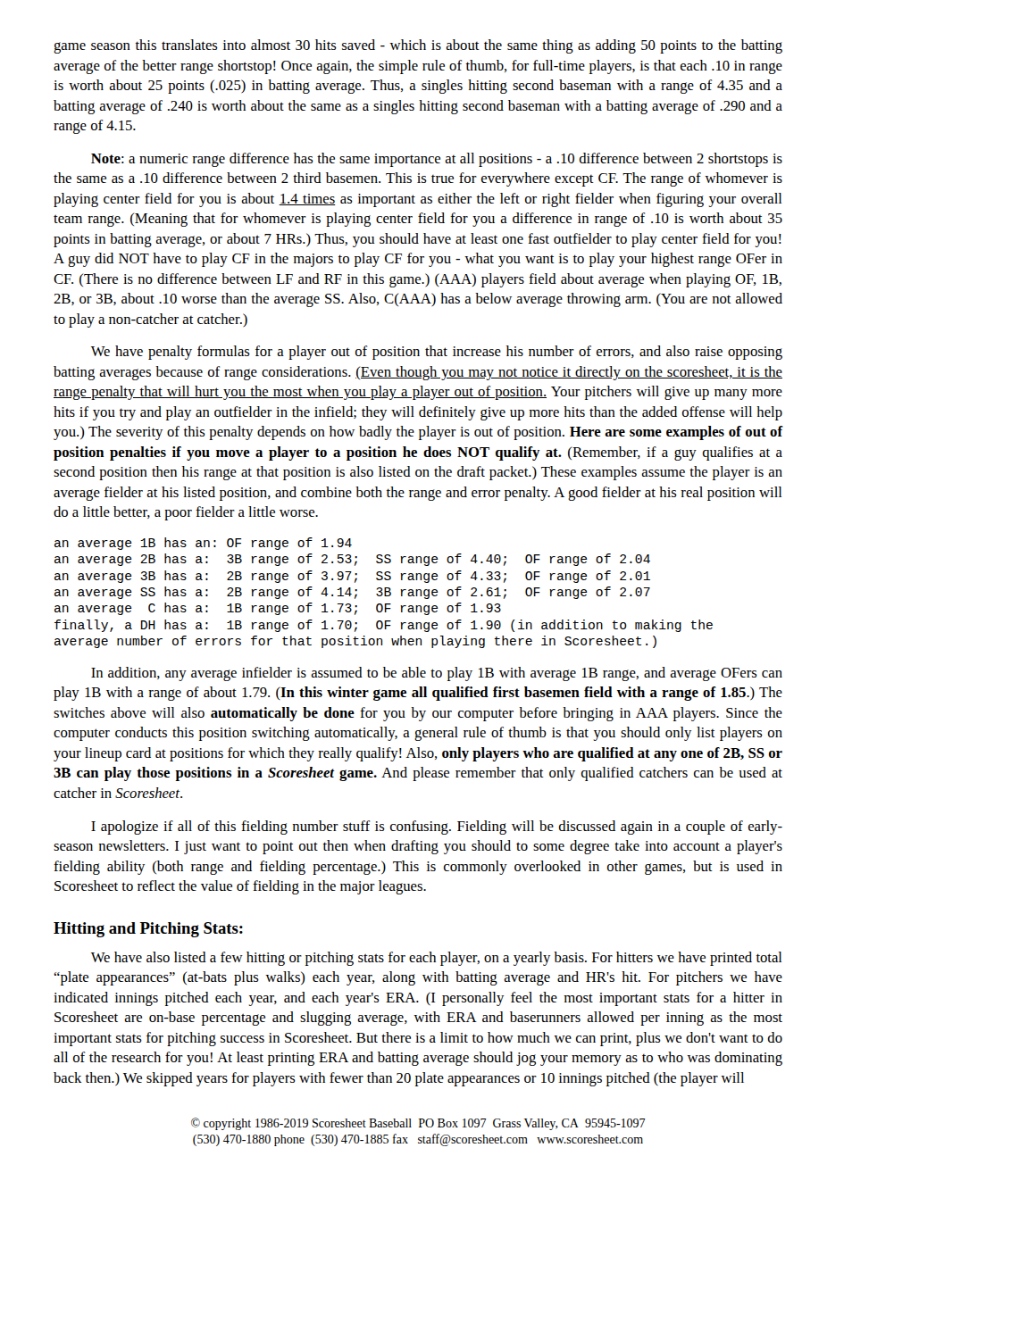game season this translates into almost 30 hits saved - which is about the same thing as adding 50 points to the batting average of the better range shortstop! Once again, the simple rule of thumb, for full-time players, is that each .10 in range is worth about 25 points (.025) in batting average. Thus, a singles hitting second baseman with a range of 4.35 and a batting average of .240 is worth about the same as a singles hitting second baseman with a batting average of .290 and a range of 4.15.
Note: a numeric range difference has the same importance at all positions - a .10 difference between 2 shortstops is the same as a .10 difference between 2 third basemen. This is true for everywhere except CF. The range of whomever is playing center field for you is about 1.4 times as important as either the left or right fielder when figuring your overall team range. (Meaning that for whomever is playing center field for you a difference in range of .10 is worth about 35 points in batting average, or about 7 HRs.) Thus, you should have at least one fast outfielder to play center field for you! A guy did NOT have to play CF in the majors to play CF for you - what you want is to play your highest range OFer in CF. (There is no difference between LF and RF in this game.) (AAA) players field about average when playing OF, 1B, 2B, or 3B, about .10 worse than the average SS. Also, C(AAA) has a below average throwing arm. (You are not allowed to play a non-catcher at catcher.)
We have penalty formulas for a player out of position that increase his number of errors, and also raise opposing batting averages because of range considerations. (Even though you may not notice it directly on the scoresheet, it is the range penalty that will hurt you the most when you play a player out of position. Your pitchers will give up many more hits if you try and play an outfielder in the infield; they will definitely give up more hits than the added offense will help you.) The severity of this penalty depends on how badly the player is out of position. Here are some examples of out of position penalties if you move a player to a position he does NOT qualify at. (Remember, if a guy qualifies at a second position then his range at that position is also listed on the draft packet.) These examples assume the player is an average fielder at his listed position, and combine both the range and error penalty. A good fielder at his real position will do a little better, a poor fielder a little worse.
an average 1B has an: OF range of 1.94
an average 2B has a:  3B range of 2.53;  SS range of 4.40;  OF range of 2.04
an average 3B has a:  2B range of 3.97;  SS range of 4.33;  OF range of 2.01
an average SS has a:  2B range of 4.14;  3B range of 2.61;  OF range of 2.07
an average  C has a:  1B range of 1.73;  OF range of 1.93
finally, a DH has a:  1B range of 1.70;  OF range of 1.90 (in addition to making the
average number of errors for that position when playing there in Scoresheet.)
In addition, any average infielder is assumed to be able to play 1B with average 1B range, and average OFers can play 1B with a range of about 1.79. (In this winter game all qualified first basemen field with a range of 1.85.) The switches above will also automatically be done for you by our computer before bringing in AAA players. Since the computer conducts this position switching automatically, a general rule of thumb is that you should only list players on your lineup card at positions for which they really qualify! Also, only players who are qualified at any one of 2B, SS or 3B can play those positions in a Scoresheet game. And please remember that only qualified catchers can be used at catcher in Scoresheet.
I apologize if all of this fielding number stuff is confusing. Fielding will be discussed again in a couple of early-season newsletters. I just want to point out then when drafting you should to some degree take into account a player's fielding ability (both range and fielding percentage.) This is commonly overlooked in other games, but is used in Scoresheet to reflect the value of fielding in the major leagues.
Hitting and Pitching Stats:
We have also listed a few hitting or pitching stats for each player, on a yearly basis. For hitters we have printed total “plate appearances” (at-bats plus walks) each year, along with batting average and HR's hit. For pitchers we have indicated innings pitched each year, and each year's ERA. (I personally feel the most important stats for a hitter in Scoresheet are on-base percentage and slugging average, with ERA and baserunners allowed per inning as the most important stats for pitching success in Scoresheet. But there is a limit to how much we can print, plus we don't want to do all of the research for you! At least printing ERA and batting average should jog your memory as to who was dominating back then.) We skipped years for players with fewer than 20 plate appearances or 10 innings pitched (the player will
© copyright 1986-2019 Scoresheet Baseball PO Box 1097 Grass Valley, CA 95945-1097
(530) 470-1880 phone (530) 470-1885 fax staff@scoresheet.com www.scoresheet.com